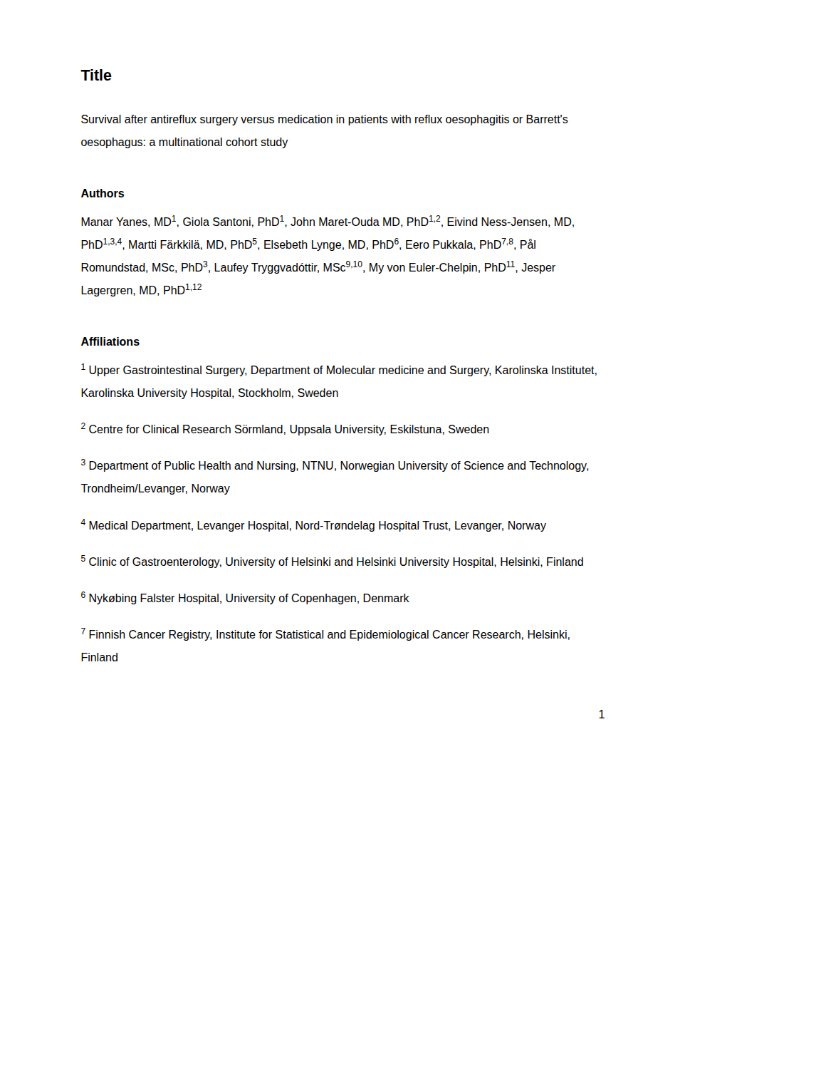Title
Survival after antireflux surgery versus medication in patients with reflux oesophagitis or Barrett's oesophagus: a multinational cohort study
Authors
Manar Yanes, MD1, Giola Santoni, PhD1, John Maret-Ouda MD, PhD1,2, Eivind Ness-Jensen, MD, PhD1,3,4, Martti Färkkilä, MD, PhD5, Elsebeth Lynge, MD, PhD6, Eero Pukkala, PhD7,8, Pål Romundstad, MSc, PhD3, Laufey Tryggvadóttir, MSc9,10, My von Euler-Chelpin, PhD11, Jesper Lagergren, MD, PhD1,12
Affiliations
1 Upper Gastrointestinal Surgery, Department of Molecular medicine and Surgery, Karolinska Institutet, Karolinska University Hospital, Stockholm, Sweden
2 Centre for Clinical Research Sörmland, Uppsala University, Eskilstuna, Sweden
3 Department of Public Health and Nursing, NTNU, Norwegian University of Science and Technology, Trondheim/Levanger, Norway
4 Medical Department, Levanger Hospital, Nord-Trøndelag Hospital Trust, Levanger, Norway
5 Clinic of Gastroenterology, University of Helsinki and Helsinki University Hospital, Helsinki, Finland
6 Nykøbing Falster Hospital, University of Copenhagen, Denmark
7 Finnish Cancer Registry, Institute for Statistical and Epidemiological Cancer Research, Helsinki, Finland
1